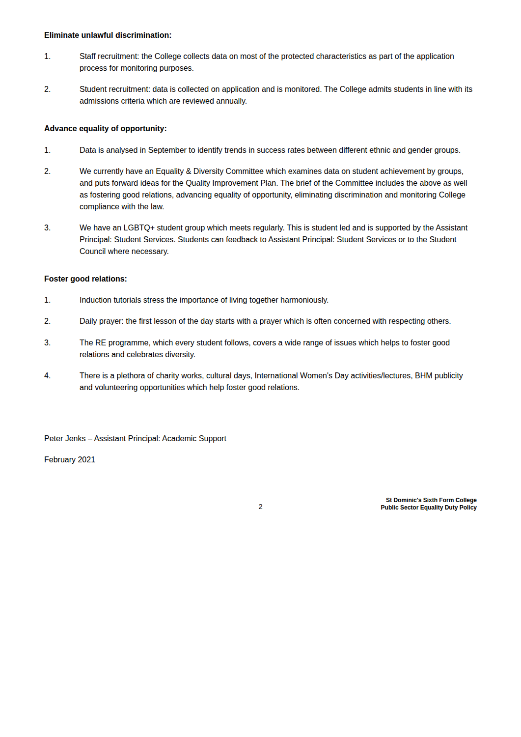Eliminate unlawful discrimination:
Staff recruitment: the College collects data on most of the protected characteristics as part of the application process for monitoring purposes.
Student recruitment: data is collected on application and is monitored. The College admits students in line with its admissions criteria which are reviewed annually.
Advance equality of opportunity:
Data is analysed in September to identify trends in success rates between different ethnic and gender groups.
We currently have an Equality & Diversity Committee which examines data on student achievement by groups, and puts forward ideas for the Quality Improvement Plan. The brief of the Committee includes the above as well as fostering good relations, advancing equality of opportunity, eliminating discrimination and monitoring College compliance with the law.
We have an LGBTQ+ student group which meets regularly. This is student led and is supported by the Assistant Principal: Student Services. Students can feedback to Assistant Principal: Student Services or to the Student Council where necessary.
Foster good relations:
Induction tutorials stress the importance of living together harmoniously.
Daily prayer: the first lesson of the day starts with a prayer which is often concerned with respecting others.
The RE programme, which every student follows, covers a wide range of issues which helps to foster good relations and celebrates diversity.
There is a plethora of charity works, cultural days, International Women's Day activities/lectures, BHM publicity and volunteering opportunities which help foster good relations.
Peter Jenks – Assistant Principal: Academic Support
February 2021
St Dominic's Sixth Form College
Public Sector Equality Duty Policy
2